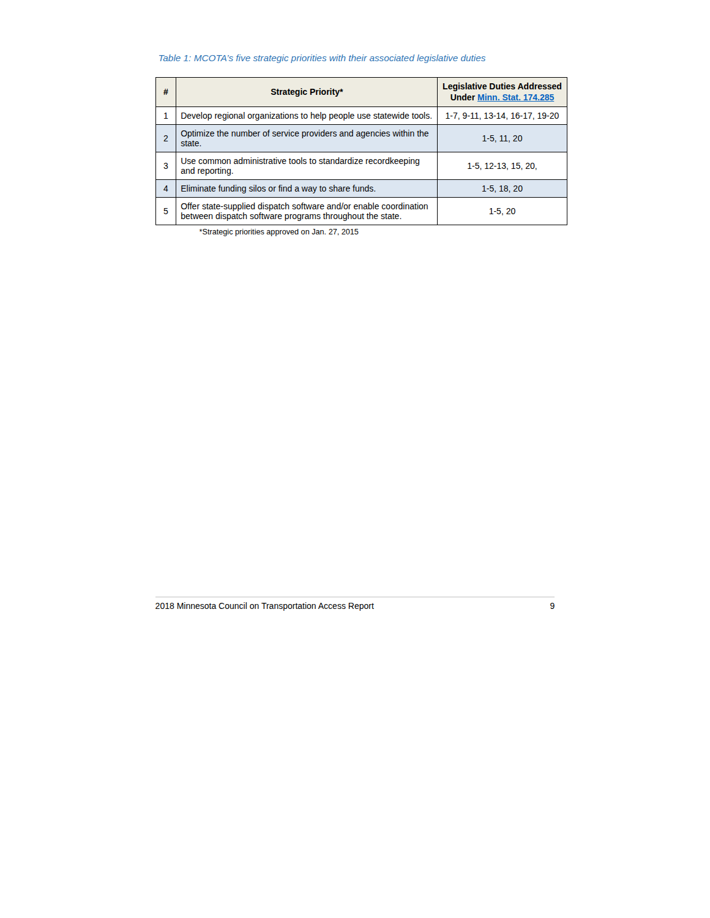Table 1: MCOTA’s five strategic priorities with their associated legislative duties
| # | Strategic Priority* | Legislative Duties Addressed Under Minn. Stat. 174.285 |
| --- | --- | --- |
| 1 | Develop regional organizations to help people use statewide tools. | 1-7, 9-11, 13-14, 16-17, 19-20 |
| 2 | Optimize the number of service providers and agencies within the state. | 1-5, 11, 20 |
| 3 | Use common administrative tools to standardize recordkeeping and reporting. | 1-5, 12-13, 15, 20, |
| 4 | Eliminate funding silos or find a way to share funds. | 1-5, 18, 20 |
| 5 | Offer state-supplied dispatch software and/or enable coordination between dispatch software programs throughout the state. | 1-5, 20 |
*Strategic priorities approved on Jan. 27, 2015
2018 Minnesota Council on Transportation Access Report 9